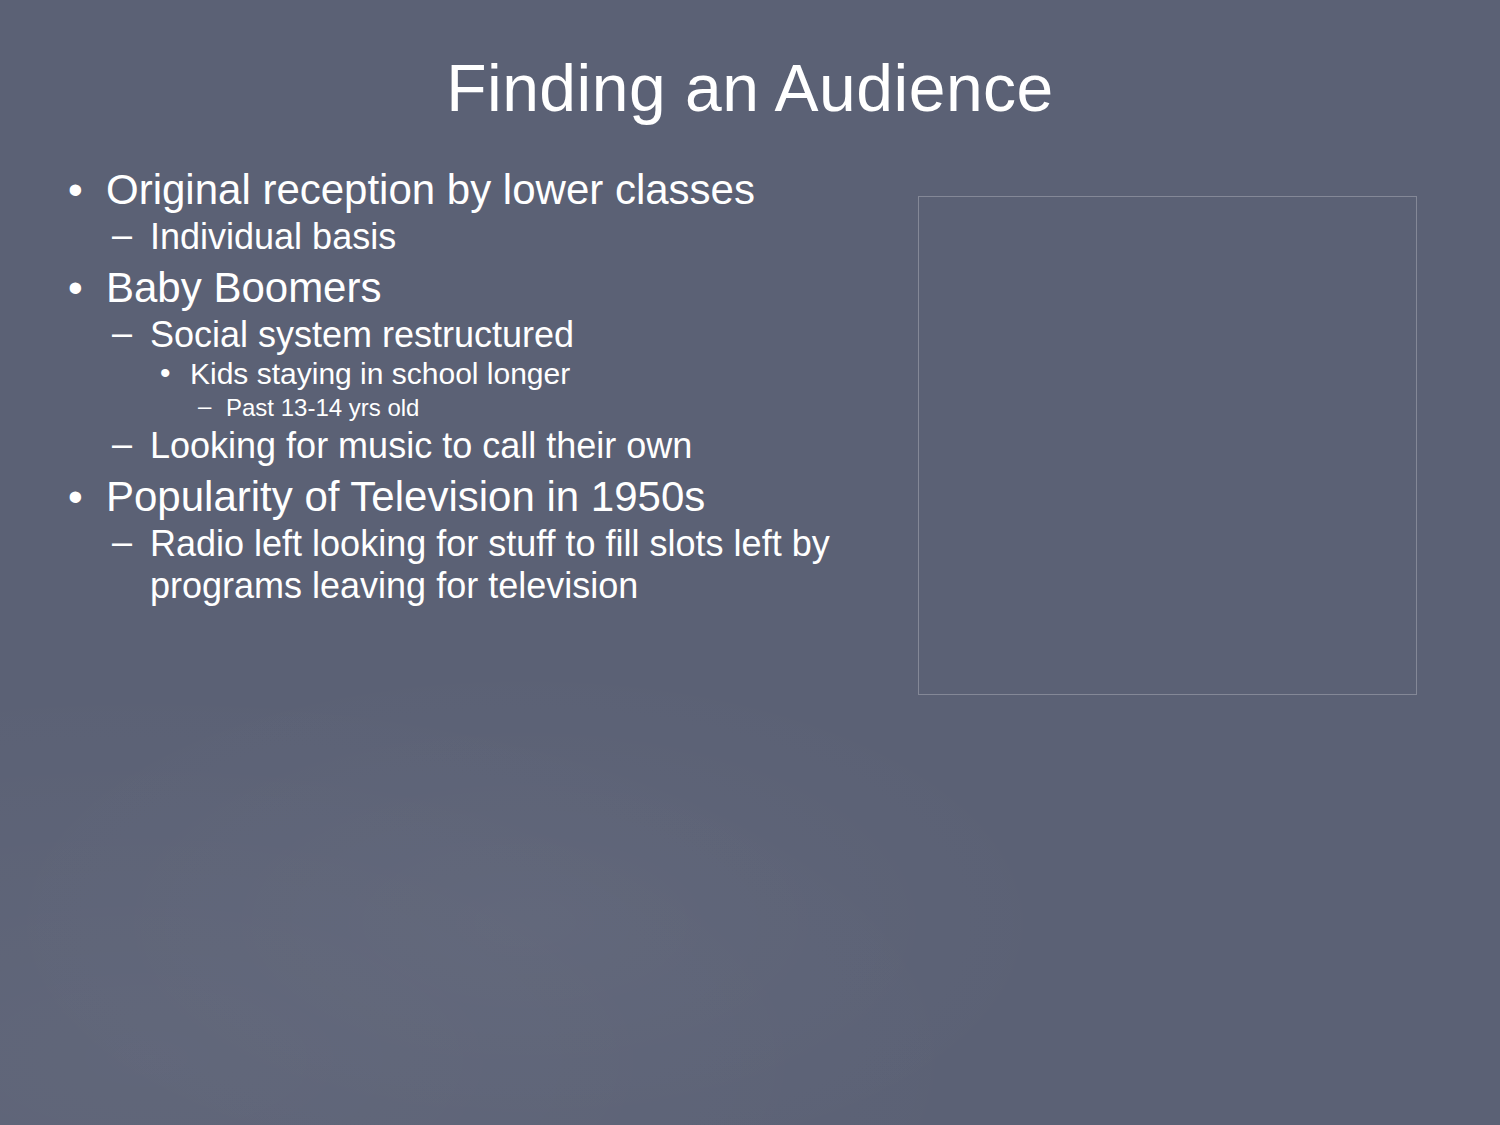Finding an Audience
•Original reception by lower classes
–Individual basis
•Baby Boomers
–Social system restructured
•Kids staying in school longer
–Past 13-14 yrs old
–Looking for music to call their own
•Popularity of Television in 1950s
–Radio left looking for stuff to fill slots left by programs leaving for television